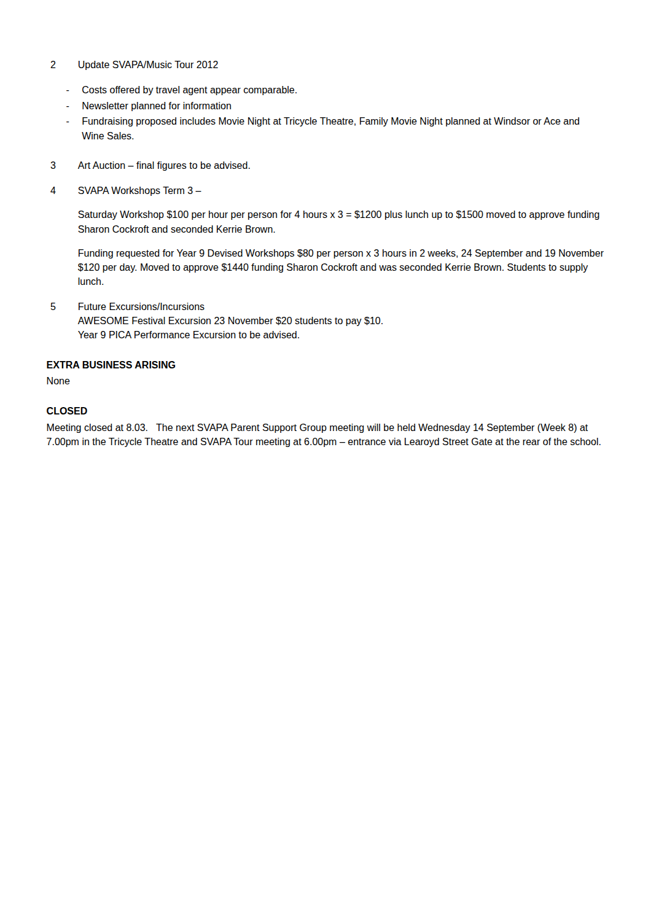2
Update SVAPA/Music Tour 2012
Costs offered by travel agent appear comparable.
Newsletter planned for information
Fundraising proposed includes Movie Night at Tricycle Theatre, Family Movie Night planned at Windsor or Ace and Wine Sales.
3
Art Auction – final figures to be advised.
4
SVAPA Workshops Term 3 –
Saturday Workshop $100 per hour per person for 4 hours x 3 = $1200 plus lunch up to $1500 moved to approve funding Sharon Cockroft and seconded Kerrie Brown.
Funding requested for Year 9 Devised Workshops $80 per person x 3 hours in 2 weeks, 24 September and 19 November $120 per day. Moved to approve $1440 funding Sharon Cockroft and was seconded Kerrie Brown. Students to supply lunch.
5
Future Excursions/Incursions
AWESOME Festival Excursion 23 November $20 students to pay $10.
Year 9 PICA Performance Excursion to be advised.
EXTRA BUSINESS ARISING
None
CLOSED
Meeting closed at 8.03. The next SVAPA Parent Support Group meeting will be held Wednesday 14 September (Week 8) at 7.00pm in the Tricycle Theatre and SVAPA Tour meeting at 6.00pm – entrance via Learoyd Street Gate at the rear of the school.